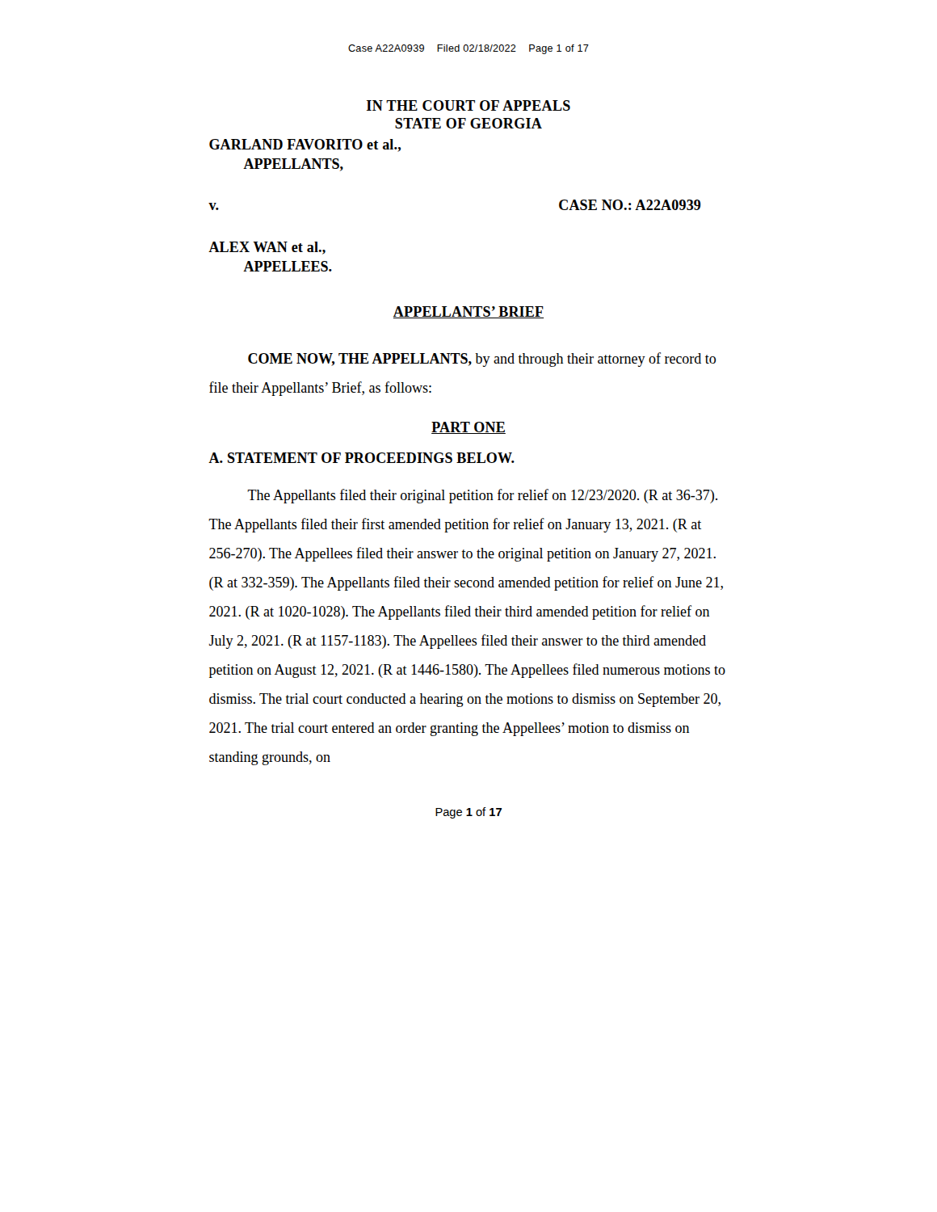Case A22A0939 Filed 02/18/2022 Page 1 of 17
IN THE COURT OF APPEALS
STATE OF GEORGIA
GARLAND FAVORITO et al., APPELLANTS,
v. CASE NO.: A22A0939
ALEX WAN et al., APPELLEES.
APPELLANTS’ BRIEF
COME NOW, THE APPELLANTS, by and through their attorney of record to file their Appellants’ Brief, as follows:
PART ONE
A. STATEMENT OF PROCEEDINGS BELOW.
The Appellants filed their original petition for relief on 12/23/2020. (R at 36-37). The Appellants filed their first amended petition for relief on January 13, 2021. (R at 256-270). The Appellees filed their answer to the original petition on January 27, 2021. (R at 332-359). The Appellants filed their second amended petition for relief on June 21, 2021. (R at 1020-1028). The Appellants filed their third amended petition for relief on July 2, 2021. (R at 1157-1183). The Appellees filed their answer to the third amended petition on August 12, 2021. (R at 1446-1580). The Appellees filed numerous motions to dismiss. The trial court conducted a hearing on the motions to dismiss on September 20, 2021. The trial court entered an order granting the Appellees’ motion to dismiss on standing grounds, on
Page 1 of 17